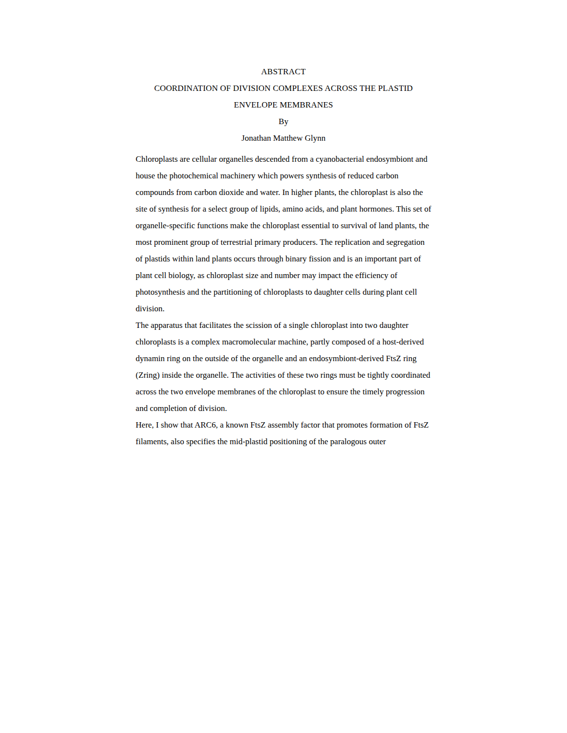ABSTRACT
COORDINATION OF DIVISION COMPLEXES ACROSS THE PLASTID
ENVELOPE MEMBRANES
By
Jonathan Matthew Glynn
Chloroplasts are cellular organelles descended from a cyanobacterial endosymbiont and house the photochemical machinery which powers synthesis of reduced carbon compounds from carbon dioxide and water. In higher plants, the chloroplast is also the site of synthesis for a select group of lipids, amino acids, and plant hormones. This set of organelle-specific functions make the chloroplast essential to survival of land plants, the most prominent group of terrestrial primary producers. The replication and segregation of plastids within land plants occurs through binary fission and is an important part of plant cell biology, as chloroplast size and number may impact the efficiency of photosynthesis and the partitioning of chloroplasts to daughter cells during plant cell division.
The apparatus that facilitates the scission of a single chloroplast into two daughter chloroplasts is a complex macromolecular machine, partly composed of a host-derived dynamin ring on the outside of the organelle and an endosymbiont-derived FtsZ ring (Zring) inside the organelle. The activities of these two rings must be tightly coordinated across the two envelope membranes of the chloroplast to ensure the timely progression and completion of division.
Here, I show that ARC6, a known FtsZ assembly factor that promotes formation of FtsZ filaments, also specifies the mid-plastid positioning of the paralogous outer